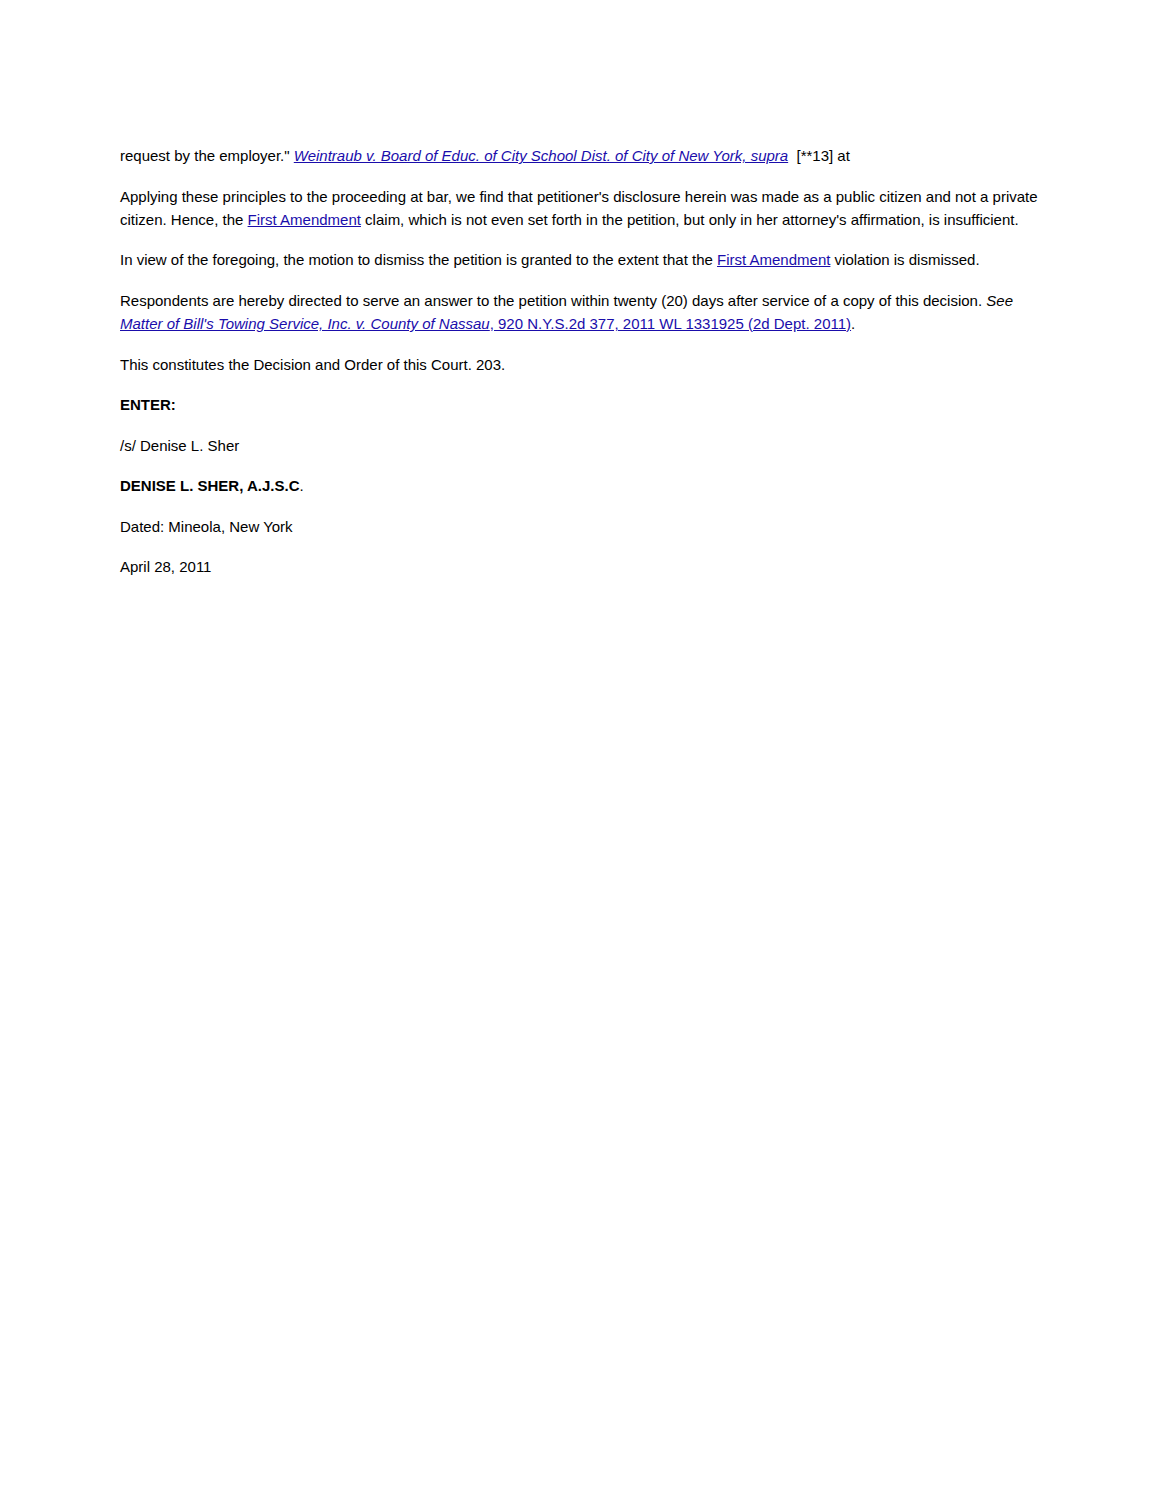request by the employer." Weintraub v. Board of Educ. of City School Dist. of City of New York, supra [**13] at
Applying these principles to the proceeding at bar, we find that petitioner's disclosure herein was made as a public citizen and not a private citizen. Hence, the First Amendment claim, which is not even set forth in the petition, but only in her attorney's affirmation, is insufficient.
In view of the foregoing, the motion to dismiss the petition is granted to the extent that the First Amendment violation is dismissed.
Respondents are hereby directed to serve an answer to the petition within twenty (20) days after service of a copy of this decision. See Matter of Bill's Towing Service, Inc. v. County of Nassau, 920 N.Y.S.2d 377, 2011 WL 1331925 (2d Dept. 2011).
This constitutes the Decision and Order of this Court. 203.
ENTER:
/s/ Denise L. Sher
DENISE L. SHER, A.J.S.C.
Dated: Mineola, New York
April 28, 2011